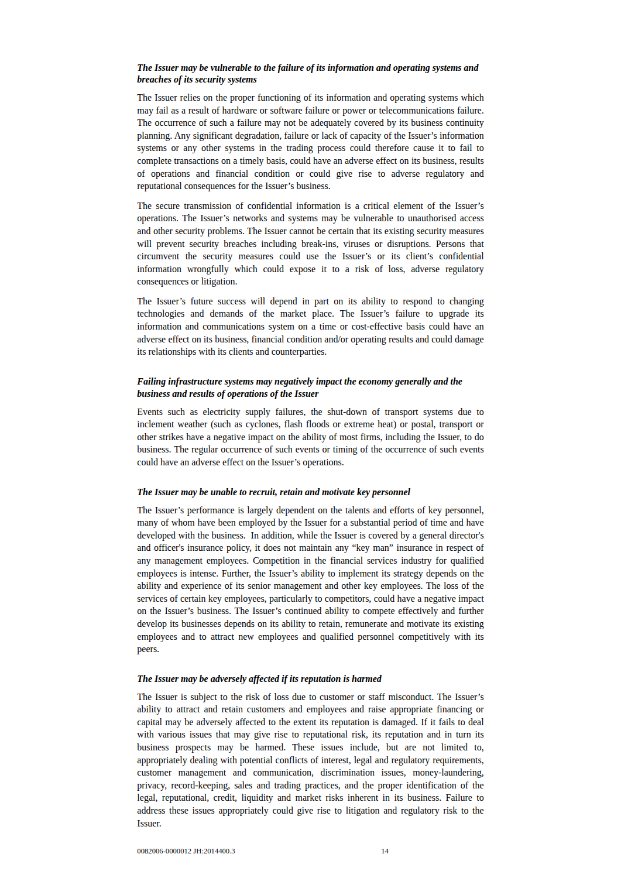The Issuer may be vulnerable to the failure of its information and operating systems and breaches of its security systems
The Issuer relies on the proper functioning of its information and operating systems which may fail as a result of hardware or software failure or power or telecommunications failure. The occurrence of such a failure may not be adequately covered by its business continuity planning. Any significant degradation, failure or lack of capacity of the Issuer’s information systems or any other systems in the trading process could therefore cause it to fail to complete transactions on a timely basis, could have an adverse effect on its business, results of operations and financial condition or could give rise to adverse regulatory and reputational consequences for the Issuer’s business.
The secure transmission of confidential information is a critical element of the Issuer’s operations. The Issuer’s networks and systems may be vulnerable to unauthorised access and other security problems. The Issuer cannot be certain that its existing security measures will prevent security breaches including break-ins, viruses or disruptions. Persons that circumvent the security measures could use the Issuer’s or its client’s confidential information wrongfully which could expose it to a risk of loss, adverse regulatory consequences or litigation.
The Issuer’s future success will depend in part on its ability to respond to changing technologies and demands of the market place. The Issuer’s failure to upgrade its information and communications system on a time or cost-effective basis could have an adverse effect on its business, financial condition and/or operating results and could damage its relationships with its clients and counterparties.
Failing infrastructure systems may negatively impact the economy generally and the business and results of operations of the Issuer
Events such as electricity supply failures, the shut-down of transport systems due to inclement weather (such as cyclones, flash floods or extreme heat) or postal, transport or other strikes have a negative impact on the ability of most firms, including the Issuer, to do business. The regular occurrence of such events or timing of the occurrence of such events could have an adverse effect on the Issuer’s operations.
The Issuer may be unable to recruit, retain and motivate key personnel
The Issuer’s performance is largely dependent on the talents and efforts of key personnel, many of whom have been employed by the Issuer for a substantial period of time and have developed with the business. In addition, while the Issuer is covered by a general director's and officer's insurance policy, it does not maintain any “key man” insurance in respect of any management employees. Competition in the financial services industry for qualified employees is intense. Further, the Issuer’s ability to implement its strategy depends on the ability and experience of its senior management and other key employees. The loss of the services of certain key employees, particularly to competitors, could have a negative impact on the Issuer’s business. The Issuer’s continued ability to compete effectively and further develop its businesses depends on its ability to retain, remunerate and motivate its existing employees and to attract new employees and qualified personnel competitively with its peers.
The Issuer may be adversely affected if its reputation is harmed
The Issuer is subject to the risk of loss due to customer or staff misconduct. The Issuer’s ability to attract and retain customers and employees and raise appropriate financing or capital may be adversely affected to the extent its reputation is damaged. If it fails to deal with various issues that may give rise to reputational risk, its reputation and in turn its business prospects may be harmed. These issues include, but are not limited to, appropriately dealing with potential conflicts of interest, legal and regulatory requirements, customer management and communication, discrimination issues, money-laundering, privacy, record-keeping, sales and trading practices, and the proper identification of the legal, reputational, credit, liquidity and market risks inherent in its business. Failure to address these issues appropriately could give rise to litigation and regulatory risk to the Issuer.
0082006-0000012 JH:2014400.3 14